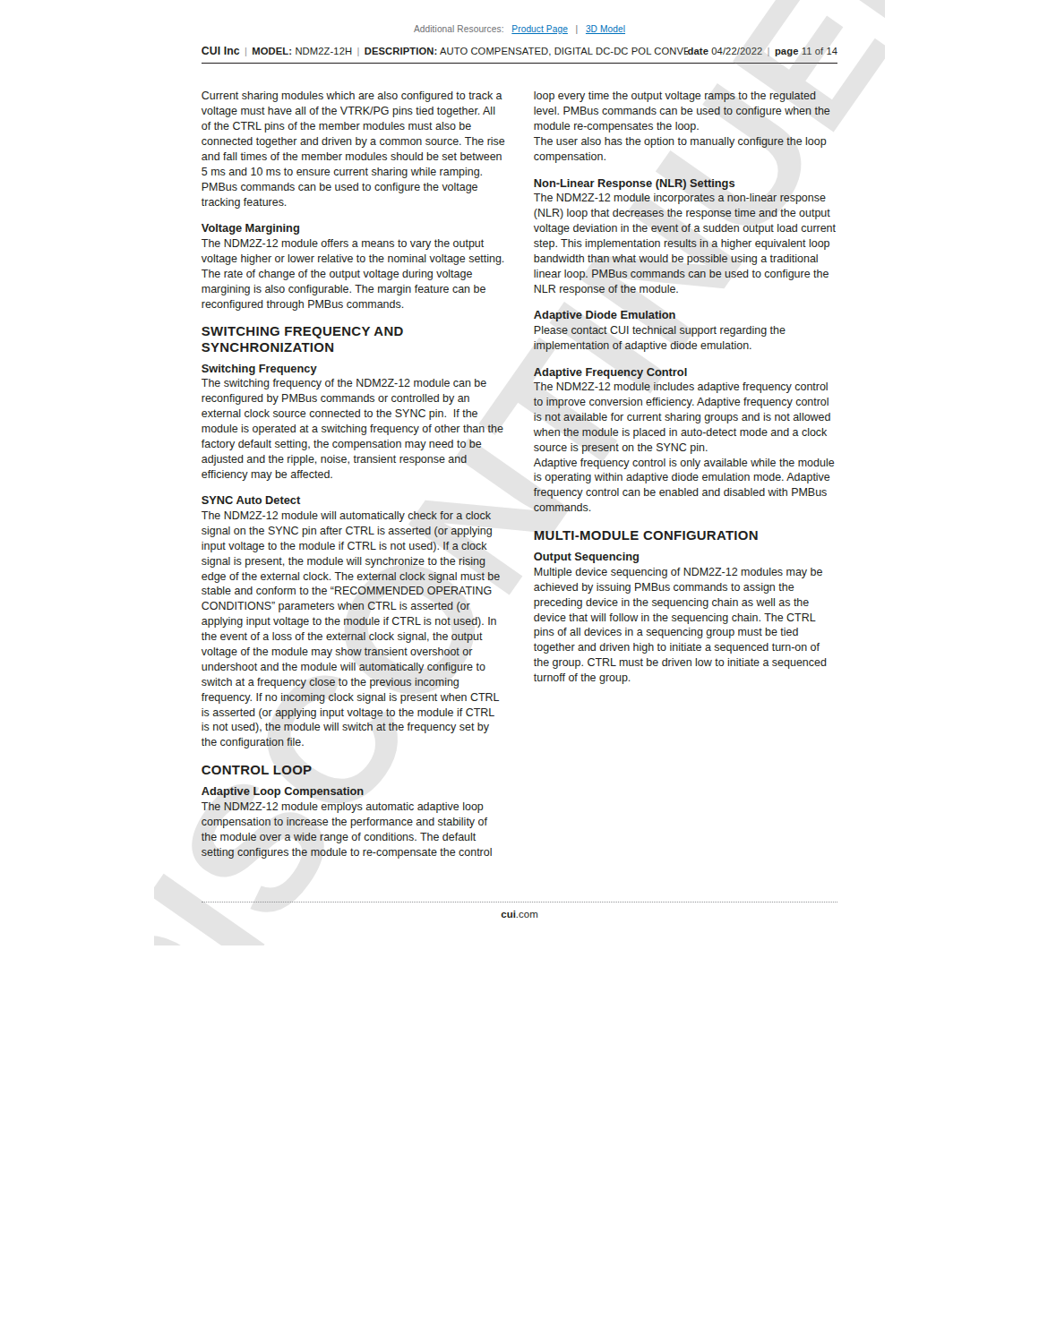Additional Resources: Product Page|3D Model
CUI Inc|MODEL: NDM2Z-12H|DESCRIPTION: AUTO COMPENSATED, DIGITAL DC-DC POL CONVERTER
date 04/22/2022|page 11 of 14
DISCONTINUED
Current sharing modules which are also configured to track a voltage must have all of the VTRK/PG pins tied together. All of the CTRL pins of the member modules must also be connected together and driven by a common source. The rise and fall times of the member modules should be set between 5 ms and 10 ms to ensure current sharing while ramping. PMBus commands can be used to configure the voltage tracking features.
Voltage Margining
The NDM2Z-12 module offers a means to vary the output voltage higher or lower relative to the nominal voltage setting. The rate of change of the output voltage during voltage margining is also configurable. The margin feature can be reconfigured through PMBus commands.
SWITCHING FREQUENCY AND SYNCHRONIZATION
Switching Frequency
The switching frequency of the NDM2Z-12 module can be reconfigured by PMBus commands or controlled by an external clock source connected to the SYNC pin. If the module is operated at a switching frequency of other than the factory default setting, the compensation may need to be adjusted and the ripple, noise, transient response and efficiency may be affected.
SYNC Auto Detect
The NDM2Z-12 module will automatically check for a clock signal on the SYNC pin after CTRL is asserted (or applying input voltage to the module if CTRL is not used). If a clock signal is present, the module will synchronize to the rising edge of the external clock. The external clock signal must be stable and conform to the “RECOMMENDED OPERATING CONDITIONS” parameters when CTRL is asserted (or applying input voltage to the module if CTRL is not used). In the event of a loss of the external clock signal, the output voltage of the module may show transient overshoot or undershoot and the module will automatically configure to switch at a frequency close to the previous incoming frequency. If no incoming clock signal is present when CTRL is asserted (or applying input voltage to the module if CTRL is not used), the module will switch at the frequency set by the configuration file.
CONTROL LOOP
Adaptive Loop Compensation
The NDM2Z-12 module employs automatic adaptive loop compensation to increase the performance and stability of the module over a wide range of conditions. The default setting configures the module to re-compensate the control
loop every time the output voltage ramps to the regulated level. PMBus commands can be used to configure when the module re-compensates the loop.
The user also has the option to manually configure the loop compensation.
Non-Linear Response (NLR) Settings
The NDM2Z-12 module incorporates a non-linear response (NLR) loop that decreases the response time and the output voltage deviation in the event of a sudden output load current step. This implementation results in a higher equivalent loop bandwidth than what would be possible using a traditional linear loop. PMBus commands can be used to configure the NLR response of the module.
Adaptive Diode Emulation
Please contact CUI technical support regarding the implementation of adaptive diode emulation.
Adaptive Frequency Control
The NDM2Z-12 module includes adaptive frequency control to improve conversion efficiency. Adaptive frequency control is not available for current sharing groups and is not allowed when the module is placed in auto-detect mode and a clock source is present on the SYNC pin.
Adaptive frequency control is only available while the module is operating within adaptive diode emulation mode. Adaptive frequency control can be enabled and disabled with PMBus commands.
MULTI-MODULE CONFIGURATION
Output Sequencing
Multiple device sequencing of NDM2Z-12 modules may be achieved by issuing PMBus commands to assign the preceding device in the sequencing chain as well as the device that will follow in the sequencing chain. The CTRL pins of all devices in a sequencing group must be tied together and driven high to initiate a sequenced turn-on of the group. CTRL must be driven low to initiate a sequenced turnoff of the group.
cui.com